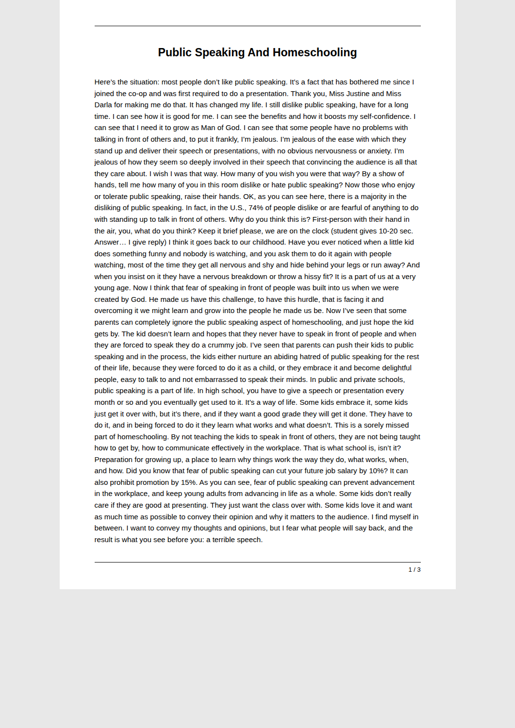Public Speaking And Homeschooling
Here’s the situation: most people don’t like public speaking. It’s a fact that has bothered me since I joined the co-op and was first required to do a presentation. Thank you, Miss Justine and Miss Darla for making me do that. It has changed my life. I still dislike public speaking, have for a long time. I can see how it is good for me. I can see the benefits and how it boosts my self-confidence. I can see that I need it to grow as Man of God. I can see that some people have no problems with talking in front of others and, to put it frankly, I’m jealous. I’m jealous of the ease with which they stand up and deliver their speech or presentations, with no obvious nervousness or anxiety. I’m jealous of how they seem so deeply involved in their speech that convincing the audience is all that they care about. I wish I was that way. How many of you wish you were that way? By a show of hands, tell me how many of you in this room dislike or hate public speaking? Now those who enjoy or tolerate public speaking, raise their hands. OK, as you can see here, there is a majority in the disliking of public speaking. In fact, in the U.S., 74% of people dislike or are fearful of anything to do with standing up to talk in front of others. Why do you think this is? First-person with their hand in the air, you, what do you think? Keep it brief please, we are on the clock (student gives 10-20 sec. Answer… I give reply) I think it goes back to our childhood. Have you ever noticed when a little kid does something funny and nobody is watching, and you ask them to do it again with people watching, most of the time they get all nervous and shy and hide behind your legs or run away? And when you insist on it they have a nervous breakdown or throw a hissy fit? It is a part of us at a very young age. Now I think that fear of speaking in front of people was built into us when we were created by God. He made us have this challenge, to have this hurdle, that is facing it and overcoming it we might learn and grow into the people he made us be. Now I’ve seen that some parents can completely ignore the public speaking aspect of homeschooling, and just hope the kid gets by. The kid doesn’t learn and hopes that they never have to speak in front of people and when they are forced to speak they do a crummy job. I’ve seen that parents can push their kids to public speaking and in the process, the kids either nurture an abiding hatred of public speaking for the rest of their life, because they were forced to do it as a child, or they embrace it and become delightful people, easy to talk to and not embarrassed to speak their minds. In public and private schools, public speaking is a part of life. In high school, you have to give a speech or presentation every month or so and you eventually get used to it. It’s a way of life. Some kids embrace it, some kids just get it over with, but it’s there, and if they want a good grade they will get it done. They have to do it, and in being forced to do it they learn what works and what doesn’t. This is a sorely missed part of homeschooling. By not teaching the kids to speak in front of others, they are not being taught how to get by, how to communicate effectively in the workplace. That is what school is, isn’t it? Preparation for growing up, a place to learn why things work the way they do, what works, when, and how. Did you know that fear of public speaking can cut your future job salary by 10%? It can also prohibit promotion by 15%. As you can see, fear of public speaking can prevent advancement in the workplace, and keep young adults from advancing in life as a whole. Some kids don’t really care if they are good at presenting. They just want the class over with. Some kids love it and want as much time as possible to convey their opinion and why it matters to the audience. I find myself in between. I want to convey my thoughts and opinions, but I fear what people will say back, and the result is what you see before you: a terrible speech.
1 / 3